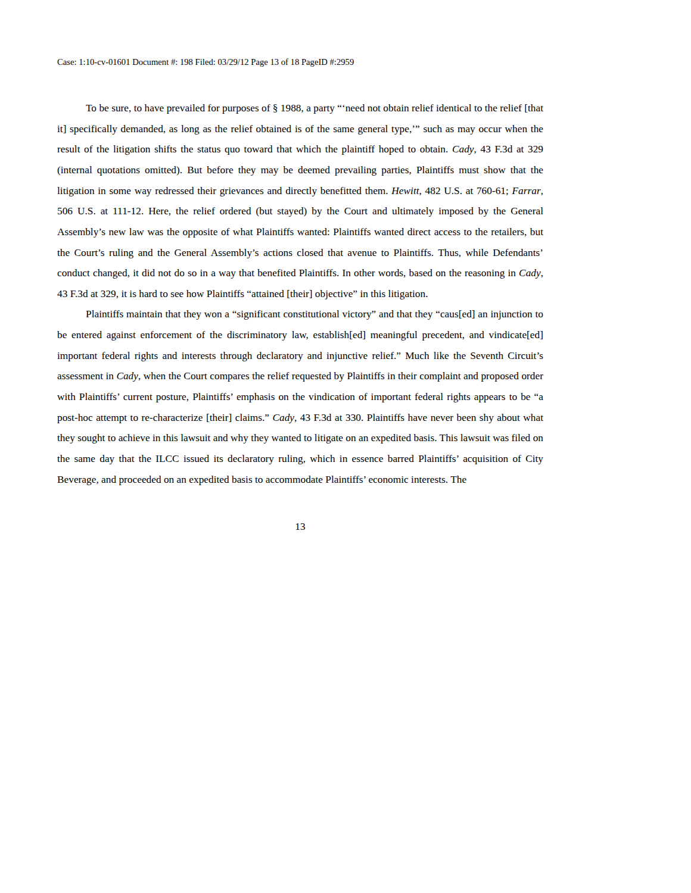Case: 1:10-cv-01601 Document #: 198 Filed: 03/29/12 Page 13 of 18 PageID #:2959
To be sure, to have prevailed for purposes of § 1988, a party “‘need not obtain relief identical to the relief [that it] specifically demanded, as long as the relief obtained is of the same general type,’” such as may occur when the result of the litigation shifts the status quo toward that which the plaintiff hoped to obtain. Cady, 43 F.3d at 329 (internal quotations omitted). But before they may be deemed prevailing parties, Plaintiffs must show that the litigation in some way redressed their grievances and directly benefitted them. Hewitt, 482 U.S. at 760-61; Farrar, 506 U.S. at 111-12. Here, the relief ordered (but stayed) by the Court and ultimately imposed by the General Assembly’s new law was the opposite of what Plaintiffs wanted: Plaintiffs wanted direct access to the retailers, but the Court’s ruling and the General Assembly’s actions closed that avenue to Plaintiffs. Thus, while Defendants’ conduct changed, it did not do so in a way that benefited Plaintiffs. In other words, based on the reasoning in Cady, 43 F.3d at 329, it is hard to see how Plaintiffs “attained [their] objective” in this litigation.
Plaintiffs maintain that they won a “significant constitutional victory” and that they “caus[ed] an injunction to be entered against enforcement of the discriminatory law, establish[ed] meaningful precedent, and vindicate[ed] important federal rights and interests through declaratory and injunctive relief.” Much like the Seventh Circuit’s assessment in Cady, when the Court compares the relief requested by Plaintiffs in their complaint and proposed order with Plaintiffs’ current posture, Plaintiffs’ emphasis on the vindication of important federal rights appears to be “a post-hoc attempt to re-characterize [their] claims.” Cady, 43 F.3d at 330. Plaintiffs have never been shy about what they sought to achieve in this lawsuit and why they wanted to litigate on an expedited basis. This lawsuit was filed on the same day that the ILCC issued its declaratory ruling, which in essence barred Plaintiffs’ acquisition of City Beverage, and proceeded on an expedited basis to accommodate Plaintiffs’ economic interests. The
13